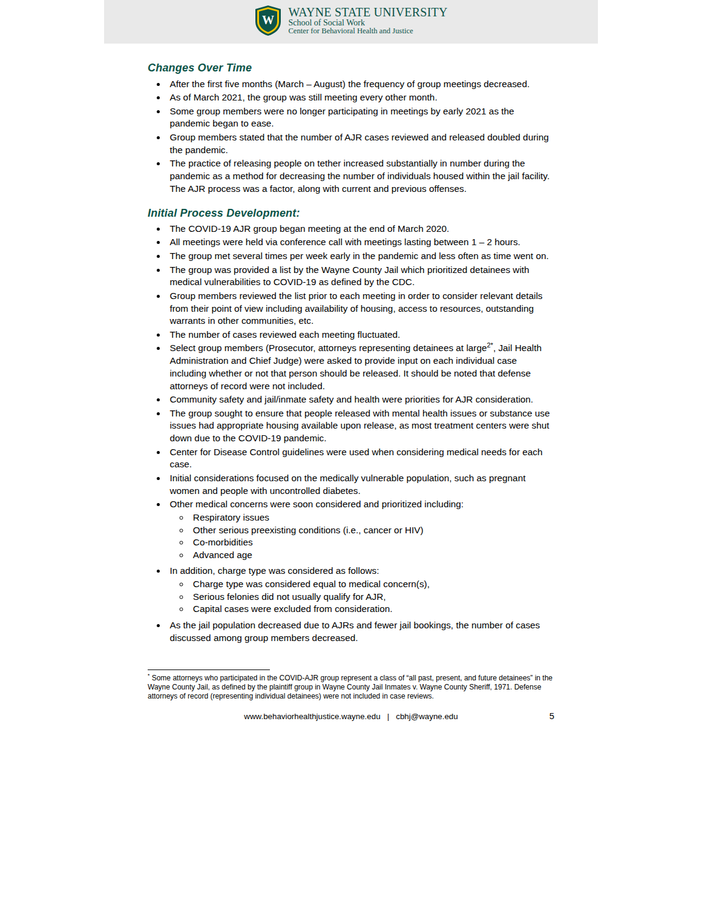W
WAYNE STATE UNIVERSITY
School of Social Work
Center for Behavioral Health and Justice
Changes Over Time
After the first five months (March – August) the frequency of group meetings decreased.
As of March 2021, the group was still meeting every other month.
Some group members were no longer participating in meetings by early 2021 as the pandemic began to ease.
Group members stated that the number of AJR cases reviewed and released doubled during the pandemic.
The practice of releasing people on tether increased substantially in number during the pandemic as a method for decreasing the number of individuals housed within the jail facility. The AJR process was a factor, along with current and previous offenses.
Initial Process Development:
The COVID-19 AJR group began meeting at the end of March 2020.
All meetings were held via conference call with meetings lasting between 1 – 2 hours.
The group met several times per week early in the pandemic and less often as time went on.
The group was provided a list by the Wayne County Jail which prioritized detainees with medical vulnerabilities to COVID-19 as defined by the CDC.
Group members reviewed the list prior to each meeting in order to consider relevant details from their point of view including availability of housing, access to resources, outstanding warrants in other communities, etc.
The number of cases reviewed each meeting fluctuated.
Select group members (Prosecutor, attorneys representing detainees at large2*, Jail Health Administration and Chief Judge) were asked to provide input on each individual case including whether or not that person should be released. It should be noted that defense attorneys of record were not included.
Community safety and jail/inmate safety and health were priorities for AJR consideration.
The group sought to ensure that people released with mental health issues or substance use issues had appropriate housing available upon release, as most treatment centers were shut down due to the COVID-19 pandemic.
Center for Disease Control guidelines were used when considering medical needs for each case.
Initial considerations focused on the medically vulnerable population, such as pregnant women and people with uncontrolled diabetes.
Other medical concerns were soon considered and prioritized including:
Respiratory issues
Other serious preexisting conditions (i.e., cancer or HIV)
Co-morbidities
Advanced age
In addition, charge type was considered as follows:
Charge type was considered equal to medical concern(s),
Serious felonies did not usually qualify for AJR,
Capital cases were excluded from consideration.
As the jail population decreased due to AJRs and fewer jail bookings, the number of cases discussed among group members decreased.
* Some attorneys who participated in the COVID-AJR group represent a class of “all past, present, and future detainees” in the Wayne County Jail, as defined by the plaintiff group in Wayne County Jail Inmates v. Wayne County Sheriff, 1971. Defense attorneys of record (representing individual detainees) were not included in case reviews.
www.behaviorhealthjustice.wayne.edu | cbhj@wayne.edu
5